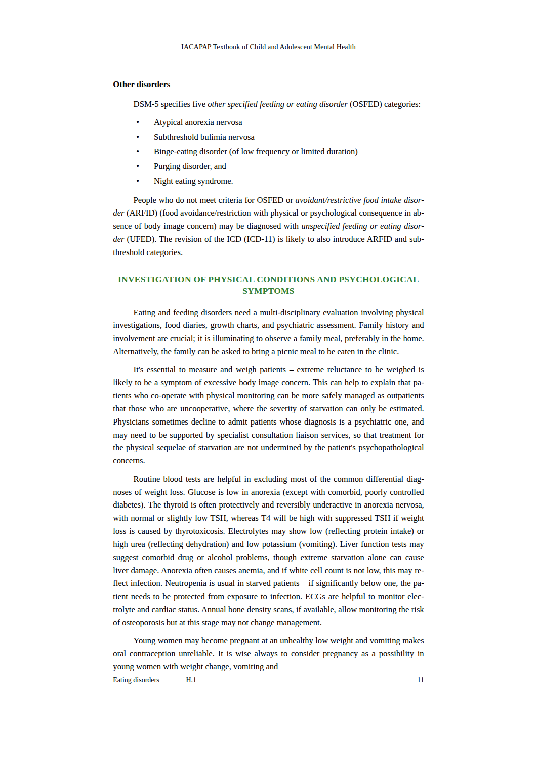IACAPAP Textbook of Child and Adolescent Mental Health
Other disorders
DSM-5 specifies five other specified feeding or eating disorder (OSFED) categories:
Atypical anorexia nervosa
Subthreshold bulimia nervosa
Binge-eating disorder (of low frequency or limited duration)
Purging disorder, and
Night eating syndrome.
People who do not meet criteria for OSFED or avoidant/restrictive food intake disorder (ARFID) (food avoidance/restriction with physical or psychological consequence in absence of body image concern) may be diagnosed with unspecified feeding or eating disorder (UFED). The revision of the ICD (ICD-11) is likely to also introduce ARFID and subthreshold categories.
Investigation of physical conditions and psychological symptoms
Eating and feeding disorders need a multi-disciplinary evaluation involving physical investigations, food diaries, growth charts, and psychiatric assessment. Family history and involvement are crucial; it is illuminating to observe a family meal, preferably in the home. Alternatively, the family can be asked to bring a picnic meal to be eaten in the clinic.
It's essential to measure and weigh patients – extreme reluctance to be weighed is likely to be a symptom of excessive body image concern. This can help to explain that patients who co-operate with physical monitoring can be more safely managed as outpatients that those who are uncooperative, where the severity of starvation can only be estimated. Physicians sometimes decline to admit patients whose diagnosis is a psychiatric one, and may need to be supported by specialist consultation liaison services, so that treatment for the physical sequelae of starvation are not undermined by the patient's psychopathological concerns.
Routine blood tests are helpful in excluding most of the common differential diagnoses of weight loss. Glucose is low in anorexia (except with comorbid, poorly controlled diabetes). The thyroid is often protectively and reversibly underactive in anorexia nervosa, with normal or slightly low TSH, whereas T4 will be high with suppressed TSH if weight loss is caused by thyrotoxicosis. Electrolytes may show low (reflecting protein intake) or high urea (reflecting dehydration) and low potassium (vomiting). Liver function tests may suggest comorbid drug or alcohol problems, though extreme starvation alone can cause liver damage. Anorexia often causes anemia, and if white cell count is not low, this may reflect infection. Neutropenia is usual in starved patients – if significantly below one, the patient needs to be protected from exposure to infection. ECGs are helpful to monitor electrolyte and cardiac status. Annual bone density scans, if available, allow monitoring the risk of osteoporosis but at this stage may not change management.
Young women may become pregnant at an unhealthy low weight and vomiting makes oral contraception unreliable. It is wise always to consider pregnancy as a possibility in young women with weight change, vomiting and
Eating disorders H.1 11